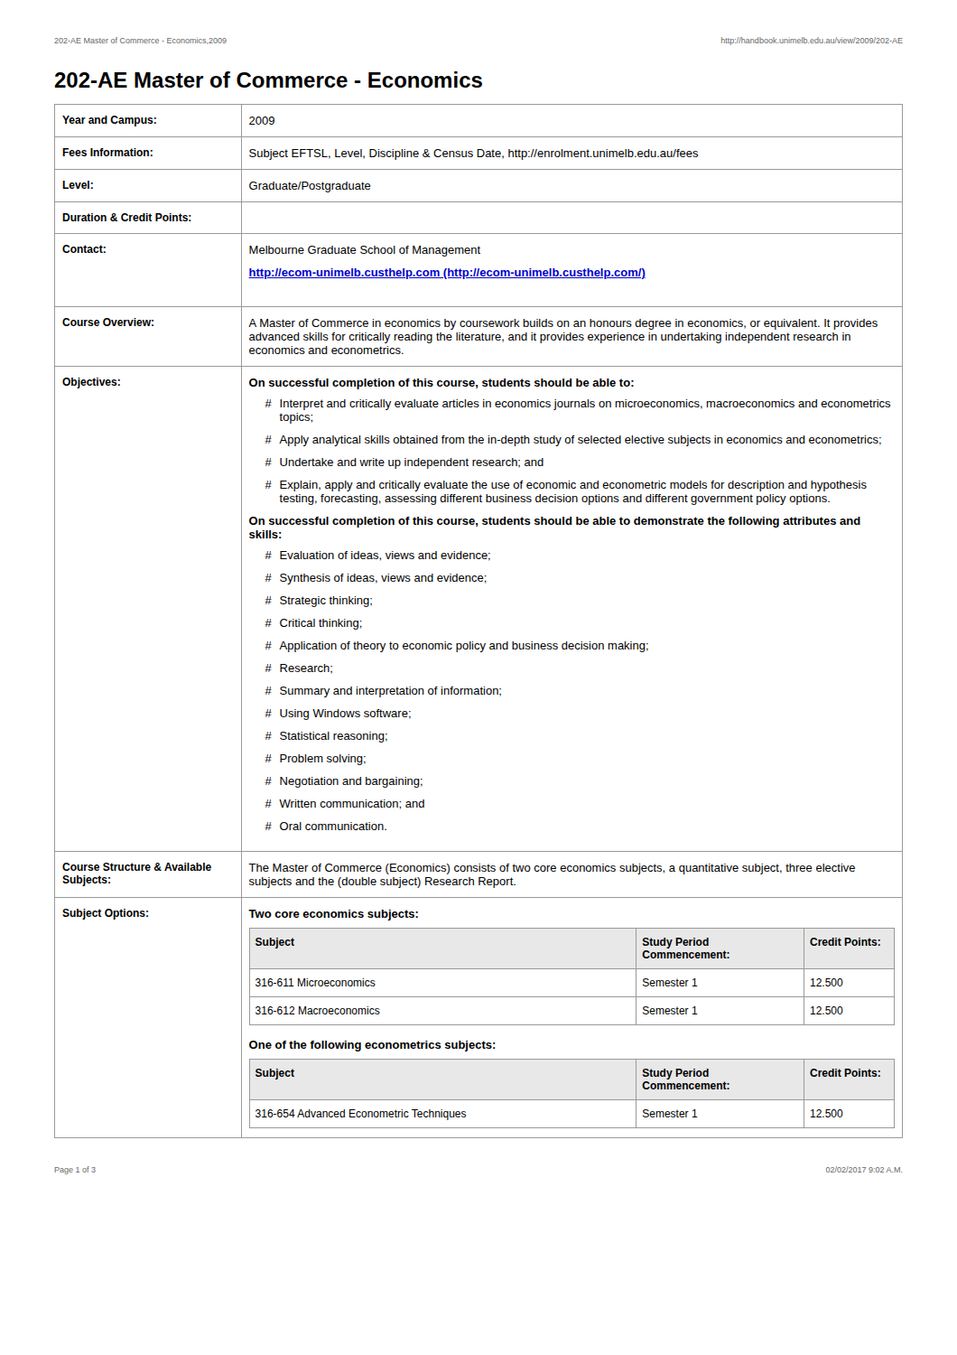202-AE Master of Commerce - Economics,2009 http://handbook.unimelb.edu.au/view/2009/202-AE
202-AE Master of Commerce - Economics
| Year and Campus: | 2009 |
| Fees Information: | Subject EFTSL, Level, Discipline & Census Date, http://enrolment.unimelb.edu.au/fees |
| Level: | Graduate/Postgraduate |
| Duration & Credit Points: | |
| Contact: | Melbourne Graduate School of Management http://ecom-unimelb.custhelp.com (http://ecom-unimelb.custhelp.com/) |
| Course Overview: | A Master of Commerce in economics by coursework builds on an honours degree in economics, or equivalent. It provides advanced skills for critically reading the literature, and it provides experience in undertaking independent research in economics and econometrics. |
| Objectives: | On successful completion of this course, students should be able to: Interpret and critically evaluate articles in economics journals on microeconomics, macroeconomics and econometrics topics; Apply analytical skills obtained from the in-depth study of selected elective subjects in economics and econometrics; Undertake and write up independent research; and Explain, apply and critically evaluate the use of economic and econometric models for description and hypothesis testing, forecasting, assessing different business decision options and different government policy options. On successful completion of this course, students should be able to demonstrate the following attributes and skills: Evaluation of ideas, views and evidence; Synthesis of ideas, views and evidence; Strategic thinking; Critical thinking; Application of theory to economic policy and business decision making; Research; Summary and interpretation of information; Using Windows software; Statistical reasoning; Problem solving; Negotiation and bargaining; Written communication; and Oral communication. |
| Course Structure & Available Subjects: | The Master of Commerce (Economics) consists of two core economics subjects, a quantitative subject, three elective subjects and the (double subject) Research Report. |
| Subject Options: | Two core economics subjects: / Subject / Study Period Commencement: / Credit Points: / / --- / --- / --- / / 316-611 Microeconomics / Semester 1 / 12.500 / / 316-612 Macroeconomics / Semester 1 / 12.500 / One of the following econometrics subjects: / Subject / Study Period Commencement: / Credit Points: / / --- / --- / --- / / 316-654 Advanced Econometric Techniques / Semester 1 / 12.500 / |
Page 1 of 3 02/02/2017 9:02 A.M.